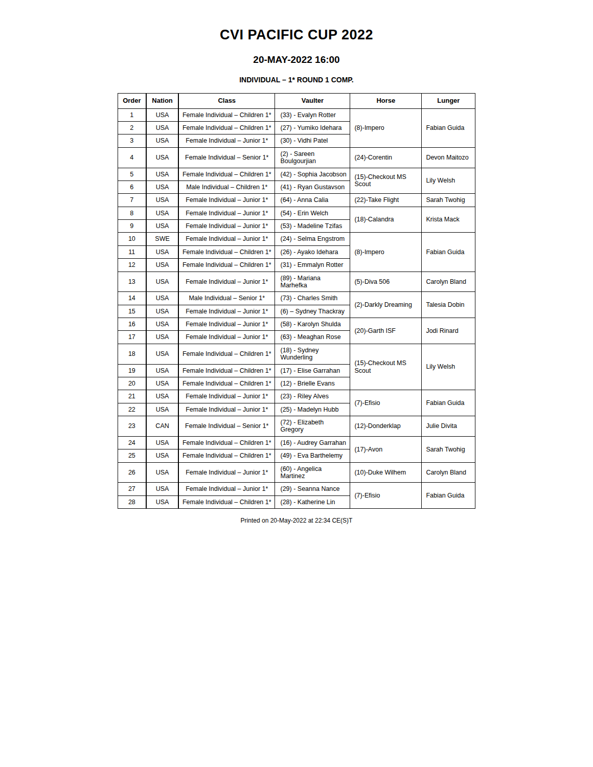CVI PACIFIC CUP 2022
20-MAY-2022 16:00
INDIVIDUAL – 1* ROUND 1 COMP.
Printed on 20-May-2022 at 22:34 CE(S)T
| Order | Nation | Class | Vaulter | Horse | Lunger |
| --- | --- | --- | --- | --- | --- |
| 1 | USA | Female Individual – Children 1* | (33) - Evalyn Rotter | (8)-Impero | Fabian Guida |
| 2 | USA | Female Individual – Children 1* | (27) - Yumiko Idehara |
| 3 | USA | Female Individual – Junior 1* | (30) - Vidhi Patel |
| 4 | USA | Female Individual – Senior 1* | (2) - Sareen Boulgourjian | (24)-Corentin | Devon Maitozo |
| 5 | USA | Female Individual – Children 1* | (42) - Sophia Jacobson | (15)-Checkout MS Scout | Lily Welsh |
| 6 | USA | Male Individual – Children 1* | (41) - Ryan Gustavson |
| 7 | USA | Female Individual – Junior 1* | (64) - Anna Calia | (22)-Take Flight | Sarah Twohig |
| 8 | USA | Female Individual – Junior 1* | (54) - Erin Welch | (18)-Calandra | Krista Mack |
| 9 | USA | Female Individual – Junior 1* | (53) - Madeline Tzifas |
| 10 | SWE | Female Individual – Junior 1* | (24) - Selma Engstrom | (8)-Impero | Fabian Guida |
| 11 | USA | Female Individual – Children 1* | (26) - Ayako Idehara |
| 12 | USA | Female Individual – Children 1* | (31) - Emmalyn Rotter |
| 13 | USA | Female Individual – Junior 1* | (89) - Mariana Marhefka | (5)-Diva 506 | Carolyn Bland |
| 14 | USA | Male Individual – Senior 1* | (73) - Charles Smith | (2)-Darkly Dreaming | Talesia Dobin |
| 15 | USA | Female Individual – Junior 1* | (6) – Sydney Thackray |
| 16 | USA | Female Individual – Junior 1* | (58) - Karolyn Shulda | (20)-Garth ISF | Jodi Rinard |
| 17 | USA | Female Individual – Junior 1* | (63) - Meaghan Rose |
| 18 | USA | Female Individual – Children 1* | (18) - Sydney Wunderling | (15)-Checkout MS Scout | Lily Welsh |
| 19 | USA | Female Individual – Children 1* | (17) - Elise Garrahan |
| 20 | USA | Female Individual – Children 1* | (12) - Brielle Evans |
| 21 | USA | Female Individual – Junior 1* | (23) - Riley Alves | (7)-Efisio | Fabian Guida |
| 22 | USA | Female Individual – Junior 1* | (25) - Madelyn Hubb |
| 23 | CAN | Female Individual – Senior 1* | (72) - Elizabeth Gregory | (12)-Donderklap | Julie Divita |
| 24 | USA | Female Individual – Children 1* | (16) - Audrey Garrahan | (17)-Avon | Sarah Twohig |
| 25 | USA | Female Individual – Children 1* | (49) - Eva Barthelemy |
| 26 | USA | Female Individual – Junior 1* | (60) - Angelica Martinez | (10)-Duke Wilhem | Carolyn Bland |
| 27 | USA | Female Individual – Junior 1* | (29) - Seanna Nance | (7)-Efisio | Fabian Guida |
| 28 | USA | Female Individual – Children 1* | (28) - Katherine Lin |